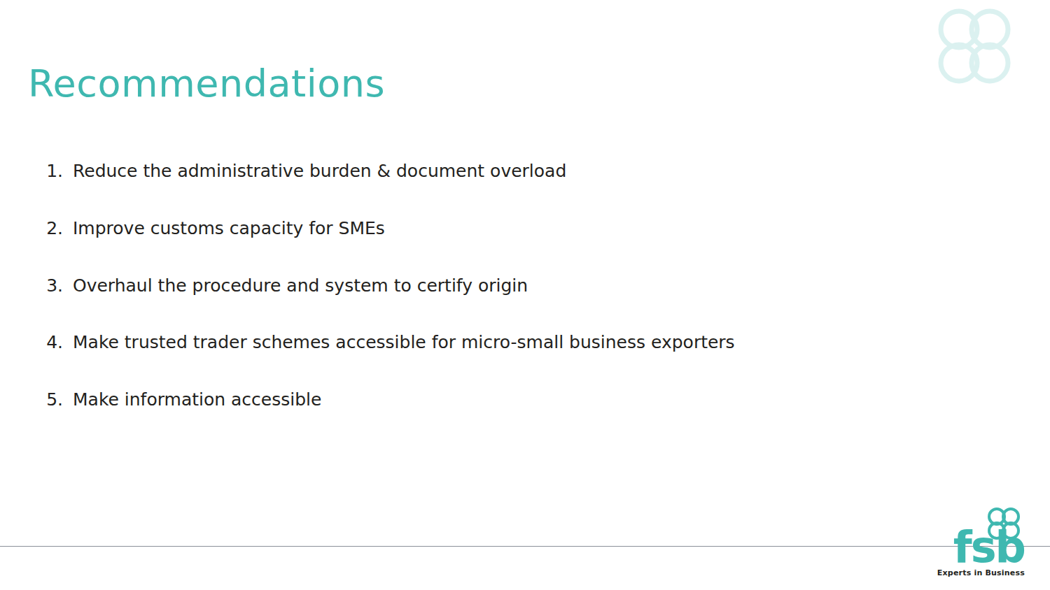Recommendations
Reduce the administrative burden & document overload
Improve customs capacity for SMEs
Overhaul the procedure and system to certify origin
Make trusted trader schemes accessible for micro-small business exporters
Make information accessible
fsb Experts in Business